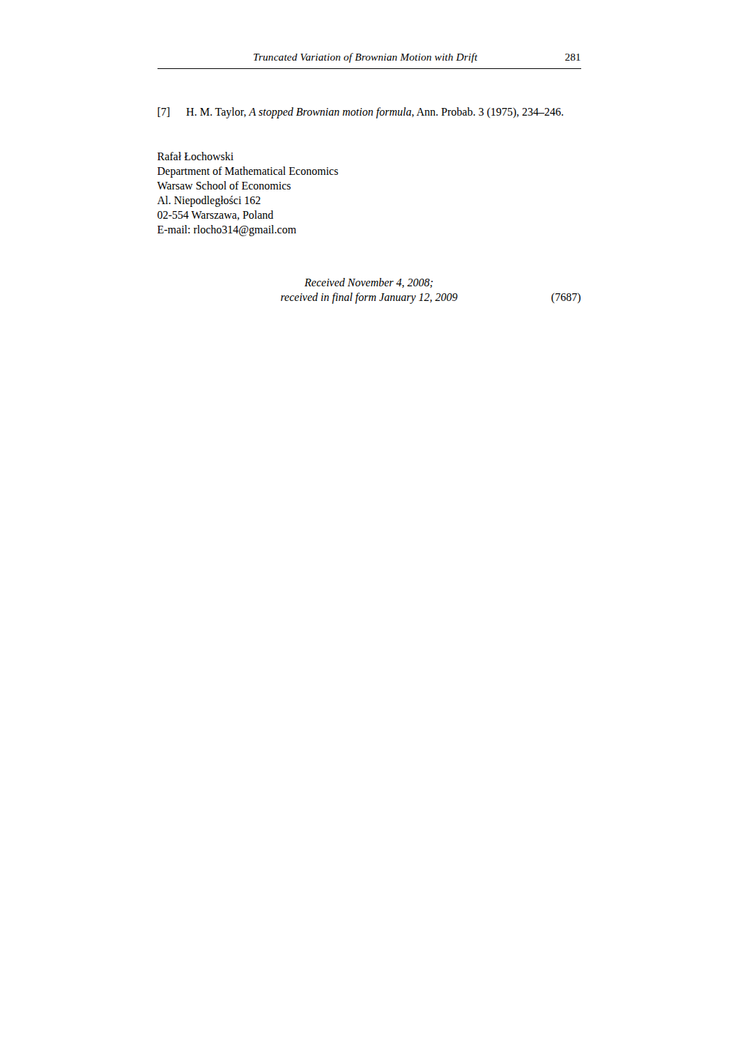Truncated Variation of Brownian Motion with Drift 281
[7] H. M. Taylor, A stopped Brownian motion formula, Ann. Probab. 3 (1975), 234–246.
Rafał Łochowski
Department of Mathematical Economics
Warsaw School of Economics
Al. Niepodległości 162
02-554 Warszawa, Poland
E-mail: rlocho314@gmail.com
Received November 4, 2008;
received in final form January 12, 2009 (7687)